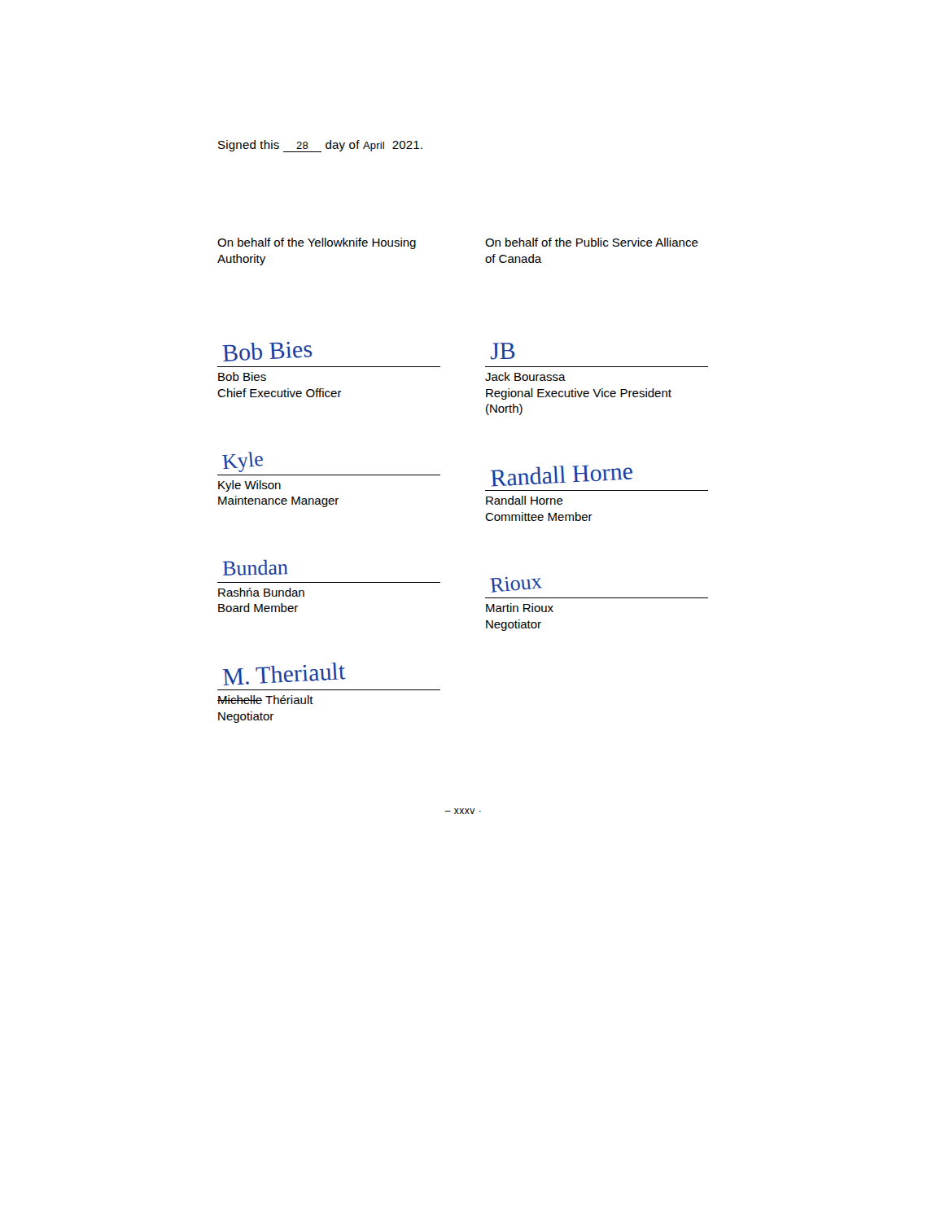Signed this 28 day of April 2021.
On behalf of the Yellowknife Housing
Authority
Bob Bies
Bob Bies
Chief Executive Officer
Kyle
Kyle Wilson
Maintenance Manager
Bundan
Rashńa Bundan
Board Member
M. Theriault
Michelle Thériault
Negotiator
On behalf of the Public Service Alliance
of Canada
JB
Jack Bourassa
Regional Executive Vice President (North)
Randall Horne
Randall Horne
Committee Member
Rioux
Martin Rioux
Negotiator
– xxxv ·